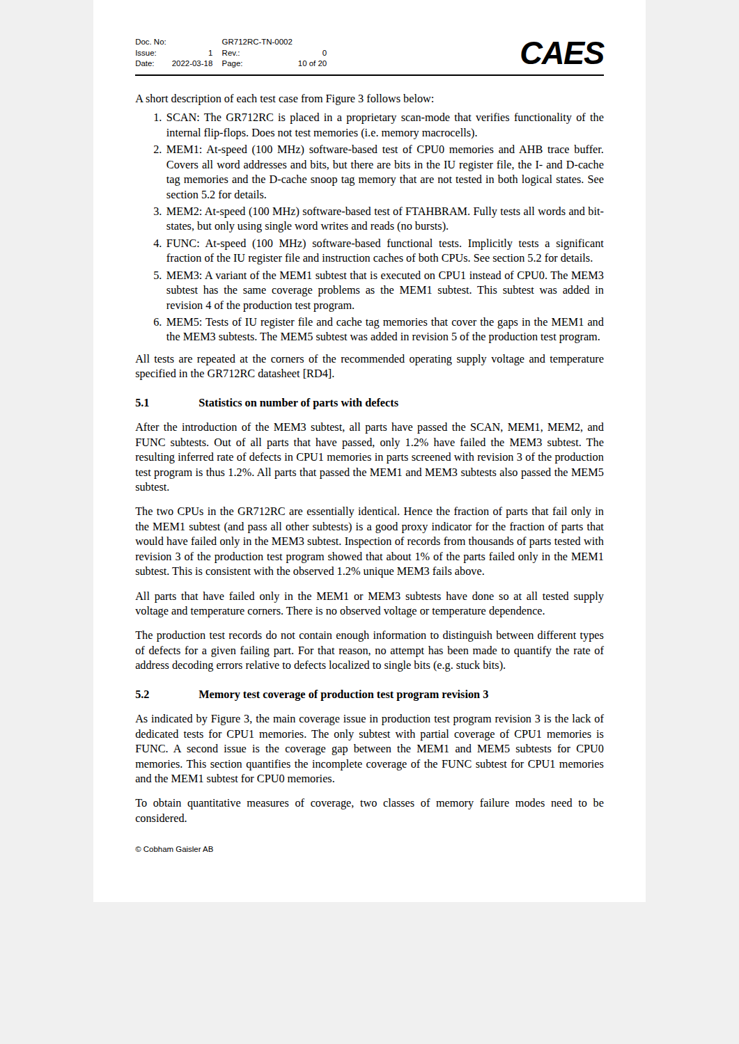| Doc. No: | | GR712RC-TN-0002 | |
| Issue: | 1 | Rev.: | 0 |
| Date: | 2022-03-18 | Page: | 10 of 20 |
CAES
A short description of each test case from Figure 3 follows below:
SCAN: The GR712RC is placed in a proprietary scan-mode that verifies functionality of the internal flip-flops. Does not test memories (i.e. memory macrocells).
MEM1: At-speed (100 MHz) software-based test of CPU0 memories and AHB trace buffer. Covers all word addresses and bits, but there are bits in the IU register file, the I- and D-cache tag memories and the D-cache snoop tag memory that are not tested in both logical states. See section 5.2 for details.
MEM2: At-speed (100 MHz) software-based test of FTAHBRAM. Fully tests all words and bit-states, but only using single word writes and reads (no bursts).
FUNC: At-speed (100 MHz) software-based functional tests. Implicitly tests a significant fraction of the IU register file and instruction caches of both CPUs. See section 5.2 for details.
MEM3: A variant of the MEM1 subtest that is executed on CPU1 instead of CPU0. The MEM3 subtest has the same coverage problems as the MEM1 subtest. This subtest was added in revision 4 of the production test program.
MEM5: Tests of IU register file and cache tag memories that cover the gaps in the MEM1 and the MEM3 subtests. The MEM5 subtest was added in revision 5 of the production test program.
All tests are repeated at the corners of the recommended operating supply voltage and temperature specified in the GR712RC datasheet [RD4].
5.1 Statistics on number of parts with defects
After the introduction of the MEM3 subtest, all parts have passed the SCAN, MEM1, MEM2, and FUNC subtests. Out of all parts that have passed, only 1.2% have failed the MEM3 subtest. The resulting inferred rate of defects in CPU1 memories in parts screened with revision 3 of the production test program is thus 1.2%. All parts that passed the MEM1 and MEM3 subtests also passed the MEM5 subtest.
The two CPUs in the GR712RC are essentially identical. Hence the fraction of parts that fail only in the MEM1 subtest (and pass all other subtests) is a good proxy indicator for the fraction of parts that would have failed only in the MEM3 subtest. Inspection of records from thousands of parts tested with revision 3 of the production test program showed that about 1% of the parts failed only in the MEM1 subtest. This is consistent with the observed 1.2% unique MEM3 fails above.
All parts that have failed only in the MEM1 or MEM3 subtests have done so at all tested supply voltage and temperature corners. There is no observed voltage or temperature dependence.
The production test records do not contain enough information to distinguish between different types of defects for a given failing part. For that reason, no attempt has been made to quantify the rate of address decoding errors relative to defects localized to single bits (e.g. stuck bits).
5.2 Memory test coverage of production test program revision 3
As indicated by Figure 3, the main coverage issue in production test program revision 3 is the lack of dedicated tests for CPU1 memories. The only subtest with partial coverage of CPU1 memories is FUNC. A second issue is the coverage gap between the MEM1 and MEM5 subtests for CPU0 memories. This section quantifies the incomplete coverage of the FUNC subtest for CPU1 memories and the MEM1 subtest for CPU0 memories.
To obtain quantitative measures of coverage, two classes of memory failure modes need to be considered.
© Cobham Gaisler AB